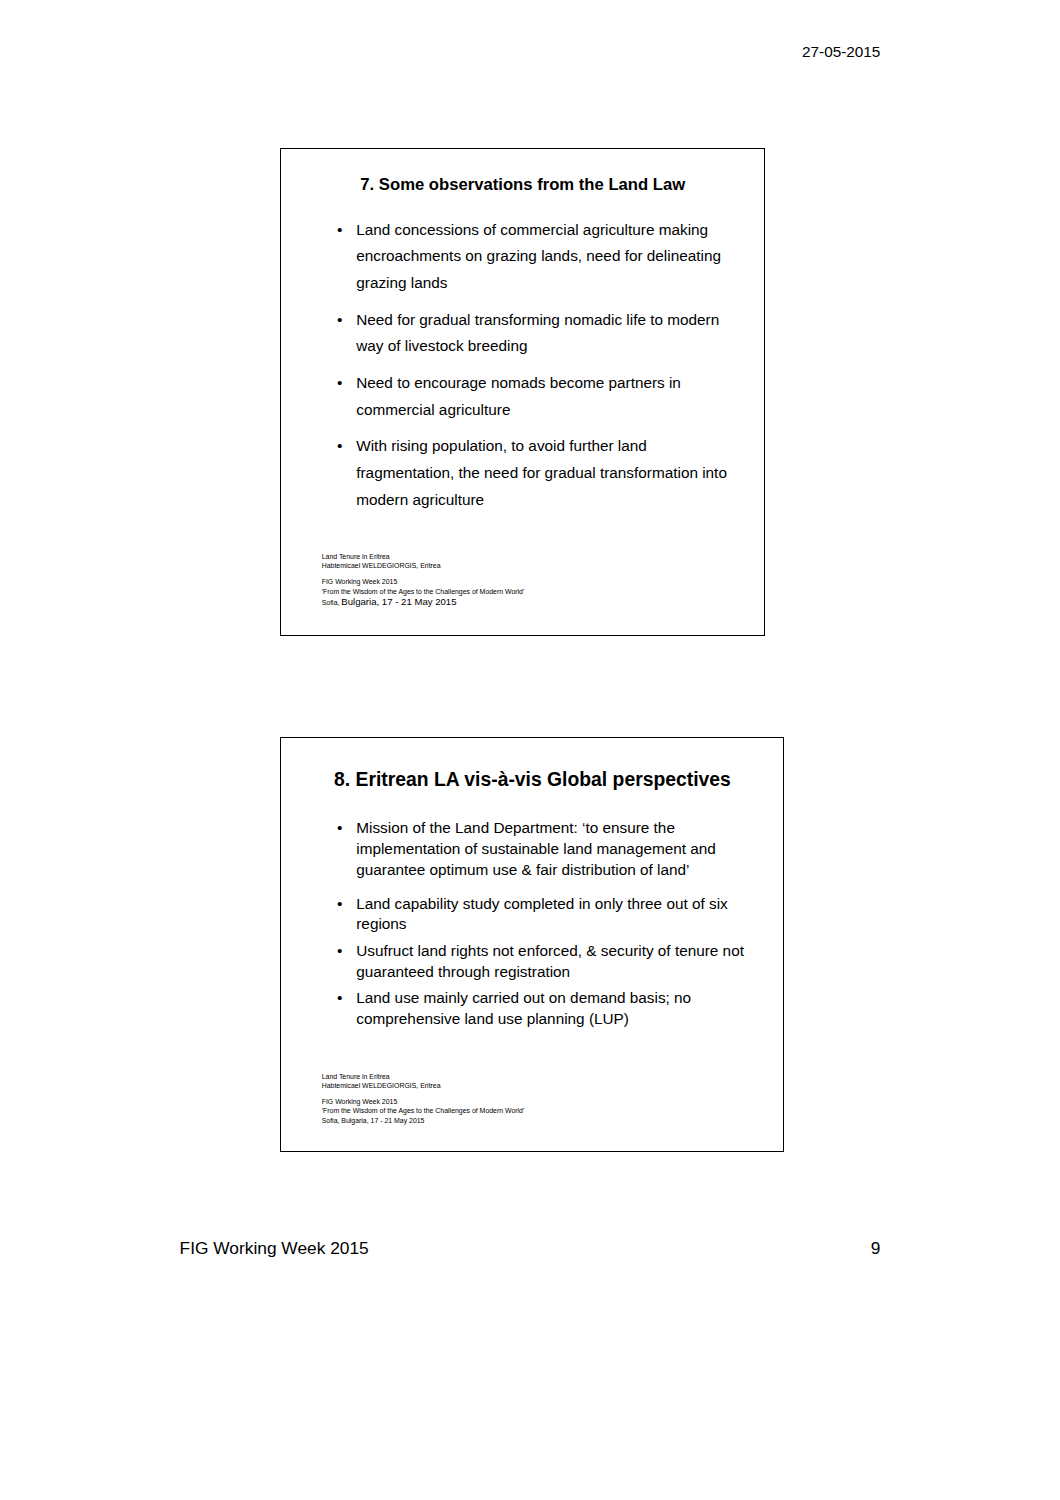27-05-2015
7. Some observations from the Land Law
Land concessions of commercial agriculture making encroachments on grazing lands, need for delineating grazing lands
Need for gradual transforming nomadic life to modern way of livestock breeding
Need to encourage nomads become partners in commercial agriculture
With rising population, to avoid further land fragmentation, the need for gradual transformation into modern agriculture
Land Tenure in Eritrea
Habtemicael WELDEGIORGIS, Eritrea
FIG Working Week 2015
'From the Wisdom of the Ages to the Challenges of Modern World'
Sofia, Bulgaria, 17 - 21 May 2015
8. Eritrean LA vis-à-vis Global perspectives
Mission of the Land Department: ‘to ensure the implementation of sustainable land management and guarantee optimum use & fair distribution of land’
Land capability study completed in only three out of six regions
Usufruct land rights not enforced, & security of tenure not guaranteed through registration
Land use mainly carried out on demand basis; no comprehensive land use planning (LUP)
Land Tenure in Eritrea
Habtemicael WELDEGIORGIS, Eritrea
FIG Working Week 2015
'From the Wisdom of the Ages to the Challenges of Modern World'
Sofia, Bulgaria, 17 - 21 May 2015
FIG Working Week 2015
9